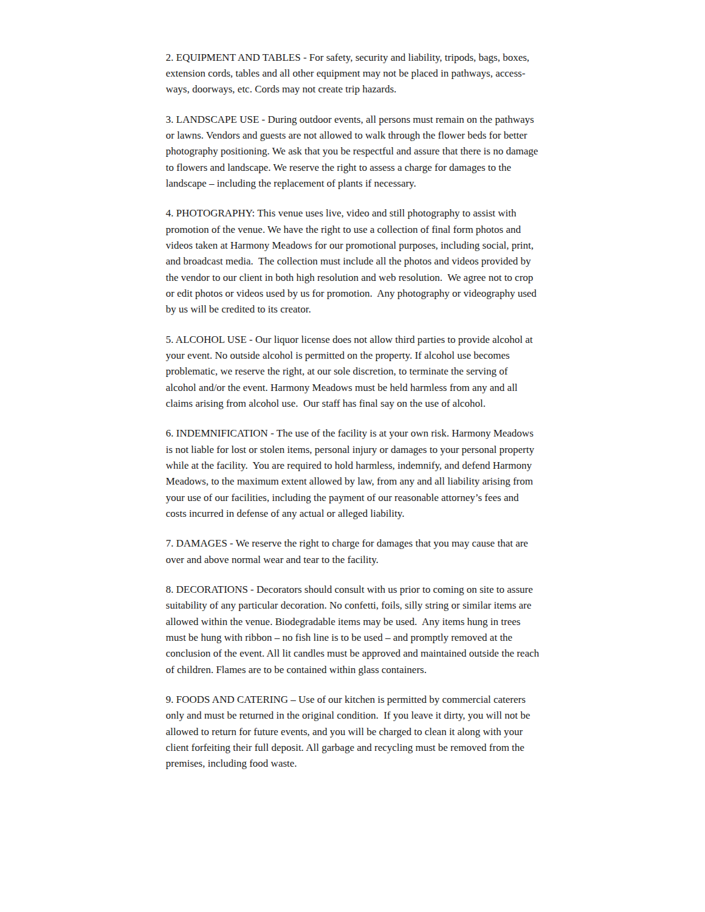2. EQUIPMENT AND TABLES - For safety, security and liability, tripods, bags, boxes, extension cords, tables and all other equipment may not be placed in pathways, access-ways, doorways, etc. Cords may not create trip hazards.
3. LANDSCAPE USE - During outdoor events, all persons must remain on the pathways or lawns. Vendors and guests are not allowed to walk through the flower beds for better photography positioning. We ask that you be respectful and assure that there is no damage to flowers and landscape. We reserve the right to assess a charge for damages to the landscape – including the replacement of plants if necessary.
4. PHOTOGRAPHY: This venue uses live, video and still photography to assist with promotion of the venue. We have the right to use a collection of final form photos and videos taken at Harmony Meadows for our promotional purposes, including social, print, and broadcast media. The collection must include all the photos and videos provided by the vendor to our client in both high resolution and web resolution. We agree not to crop or edit photos or videos used by us for promotion. Any photography or videography used by us will be credited to its creator.
5. ALCOHOL USE - Our liquor license does not allow third parties to provide alcohol at your event. No outside alcohol is permitted on the property. If alcohol use becomes problematic, we reserve the right, at our sole discretion, to terminate the serving of alcohol and/or the event. Harmony Meadows must be held harmless from any and all claims arising from alcohol use. Our staff has final say on the use of alcohol.
6. INDEMNIFICATION - The use of the facility is at your own risk. Harmony Meadows is not liable for lost or stolen items, personal injury or damages to your personal property while at the facility. You are required to hold harmless, indemnify, and defend Harmony Meadows, to the maximum extent allowed by law, from any and all liability arising from your use of our facilities, including the payment of our reasonable attorney’s fees and costs incurred in defense of any actual or alleged liability.
7. DAMAGES - We reserve the right to charge for damages that you may cause that are over and above normal wear and tear to the facility.
8. DECORATIONS - Decorators should consult with us prior to coming on site to assure suitability of any particular decoration. No confetti, foils, silly string or similar items are allowed within the venue. Biodegradable items may be used. Any items hung in trees must be hung with ribbon – no fish line is to be used – and promptly removed at the conclusion of the event. All lit candles must be approved and maintained outside the reach of children. Flames are to be contained within glass containers.
9. FOODS AND CATERING – Use of our kitchen is permitted by commercial caterers only and must be returned in the original condition. If you leave it dirty, you will not be allowed to return for future events, and you will be charged to clean it along with your client forfeiting their full deposit. All garbage and recycling must be removed from the premises, including food waste.